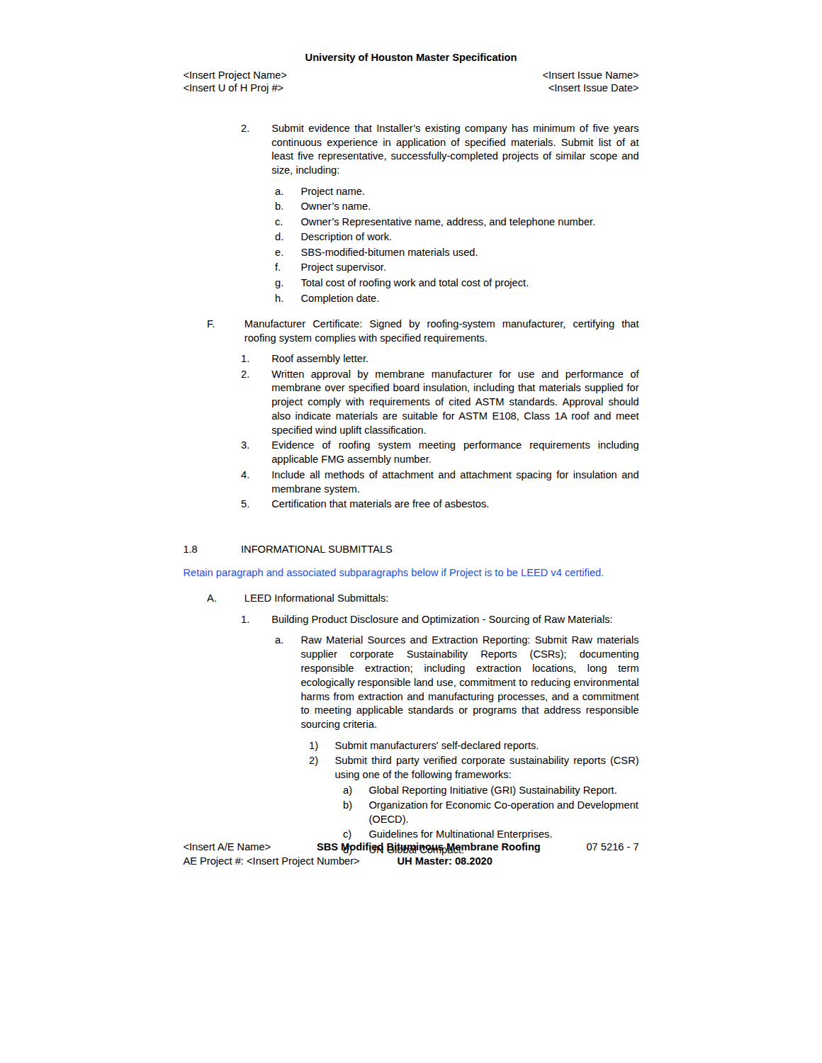University of Houston Master Specification
<Insert Project Name>
<Insert U of H Proj #>
<Insert Issue Name>
<Insert Issue Date>
2.
Submit evidence that Installer’s existing company has minimum of five years continuous experience in application of specified materials. Submit list of at least five representative, successfully-completed projects of similar scope and size, including:
a.
Project name.
b.
Owner’s name.
c.
Owner’s Representative name, address, and telephone number.
d.
Description of work.
e.
SBS-modified-bitumen materials used.
f.
Project supervisor.
g.
Total cost of roofing work and total cost of project.
h.
Completion date.
F.
Manufacturer Certificate: Signed by roofing-system manufacturer, certifying that roofing system complies with specified requirements.
1.
Roof assembly letter.
2.
Written approval by membrane manufacturer for use and performance of membrane over specified board insulation, including that materials supplied for project comply with requirements of cited ASTM standards. Approval should also indicate materials are suitable for ASTM E108, Class 1A roof and meet specified wind uplift classification.
3.
Evidence of roofing system meeting performance requirements including applicable FMG assembly number.
4.
Include all methods of attachment and attachment spacing for insulation and membrane system.
5.
Certification that materials are free of asbestos.
1.8
INFORMATIONAL SUBMITTALS
Retain paragraph and associated subparagraphs below if Project is to be LEED v4 certified.
A.
LEED Informational Submittals:
1.
Building Product Disclosure and Optimization - Sourcing of Raw Materials:
a.
Raw Material Sources and Extraction Reporting: Submit Raw materials supplier corporate Sustainability Reports (CSRs); documenting responsible extraction; including extraction locations, long term ecologically responsible land use, commitment to reducing environmental harms from extraction and manufacturing processes, and a commitment to meeting applicable standards or programs that address responsible sourcing criteria.
1)
Submit manufacturers' self-declared reports.
2)
Submit third party verified corporate sustainability reports (CSR) using one of the following frameworks:
a)
Global Reporting Initiative (GRI) Sustainability Report.
b)
Organization for Economic Co-operation and Development (OECD).
c)
Guidelines for Multinational Enterprises.
d)
UN Global Compact.
<Insert A/E Name>
SBS Modified Bituminous Membrane Roofing
07 5216 - 7
AE Project #: <Insert Project Number>
UH Master: 08.2020